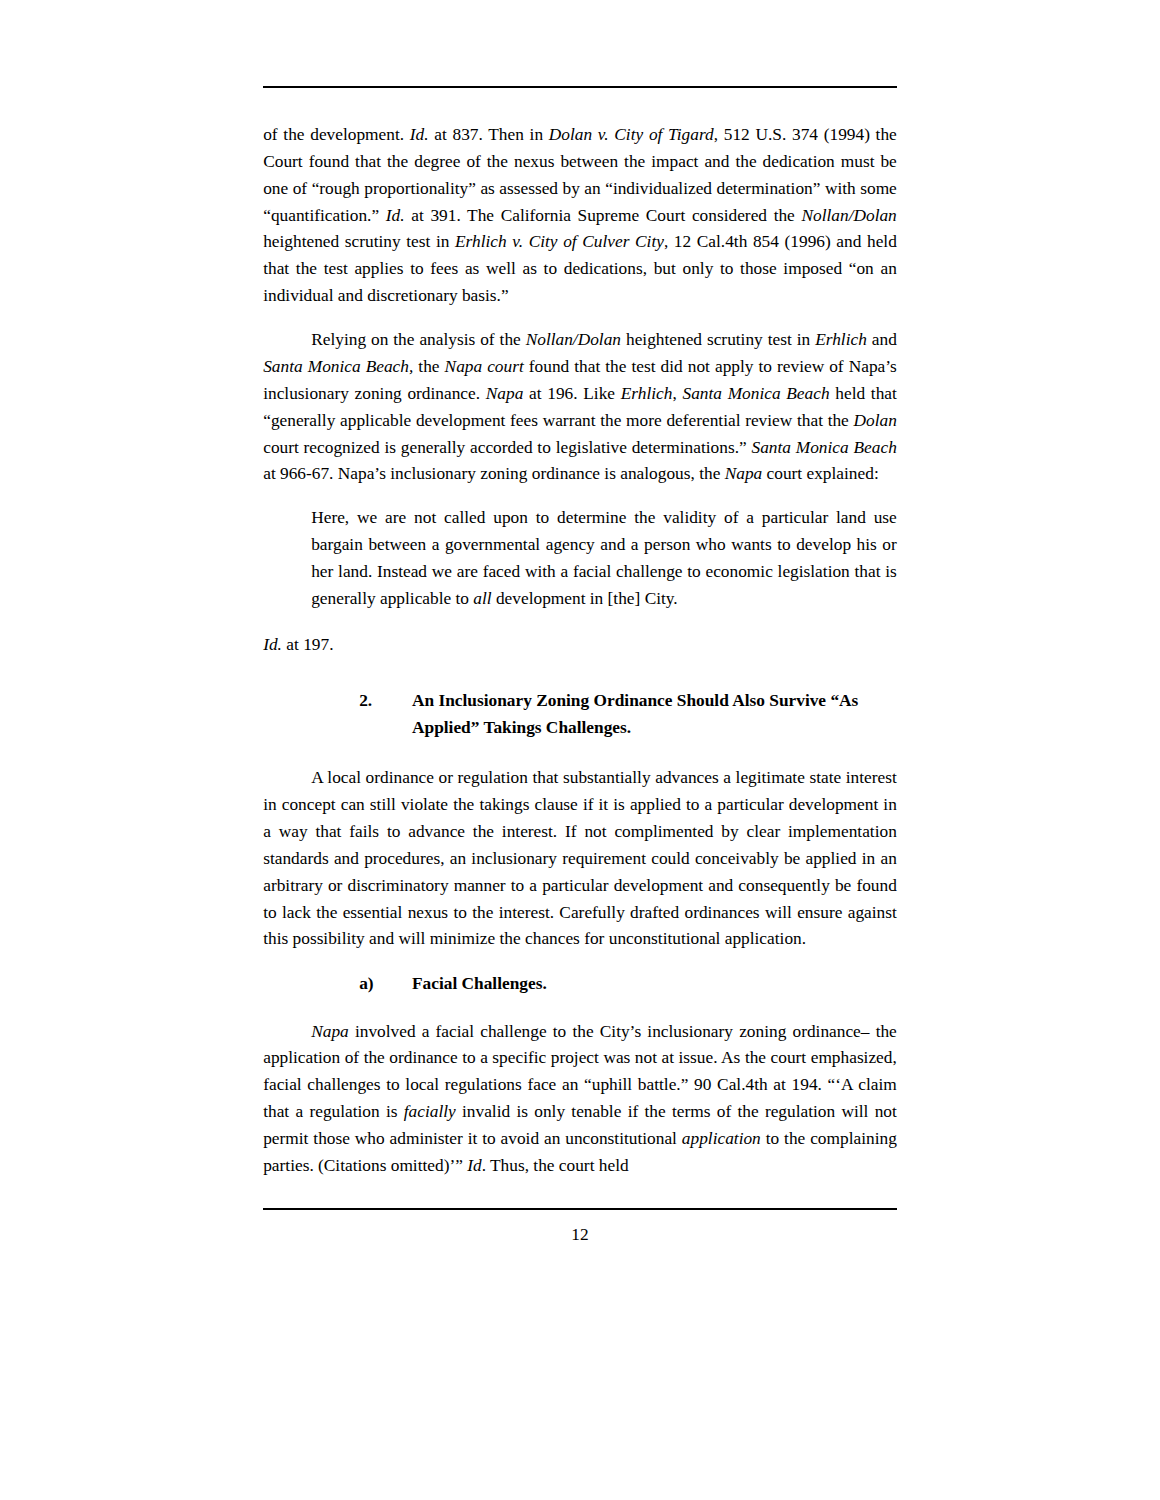of the development. Id. at 837. Then in Dolan v. City of Tigard, 512 U.S. 374 (1994) the Court found that the degree of the nexus between the impact and the dedication must be one of “rough proportionality” as assessed by an “individualized determination” with some “quantification.” Id. at 391. The California Supreme Court considered the Nollan/Dolan heightened scrutiny test in Erhlich v. City of Culver City, 12 Cal.4th 854 (1996) and held that the test applies to fees as well as to dedications, but only to those imposed “on an individual and discretionary basis.”
Relying on the analysis of the Nollan/Dolan heightened scrutiny test in Erhlich and Santa Monica Beach, the Napa court found that the test did not apply to review of Napa’s inclusionary zoning ordinance. Napa at 196. Like Erhlich, Santa Monica Beach held that “generally applicable development fees warrant the more deferential review that the Dolan court recognized is generally accorded to legislative determinations.” Santa Monica Beach at 966-67. Napa’s inclusionary zoning ordinance is analogous, the Napa court explained:
Here, we are not called upon to determine the validity of a particular land use bargain between a governmental agency and a person who wants to develop his or her land. Instead we are faced with a facial challenge to economic legislation that is generally applicable to all development in [the] City.
Id. at 197.
2.
An Inclusionary Zoning Ordinance Should Also Survive “As Applied” Takings Challenges.
A local ordinance or regulation that substantially advances a legitimate state interest in concept can still violate the takings clause if it is applied to a particular development in a way that fails to advance the interest. If not complimented by clear implementation standards and procedures, an inclusionary requirement could conceivably be applied in an arbitrary or discriminatory manner to a particular development and consequently be found to lack the essential nexus to the interest. Carefully drafted ordinances will ensure against this possibility and will minimize the chances for unconstitutional application.
a)
Facial Challenges.
Napa involved a facial challenge to the City’s inclusionary zoning ordinance– the application of the ordinance to a specific project was not at issue. As the court emphasized, facial challenges to local regulations face an “uphill battle.” 90 Cal.4th at 194. “‘A claim that a regulation is facially invalid is only tenable if the terms of the regulation will not permit those who administer it to avoid an unconstitutional application to the complaining parties. (Citations omitted)’” Id. Thus, the court held
12